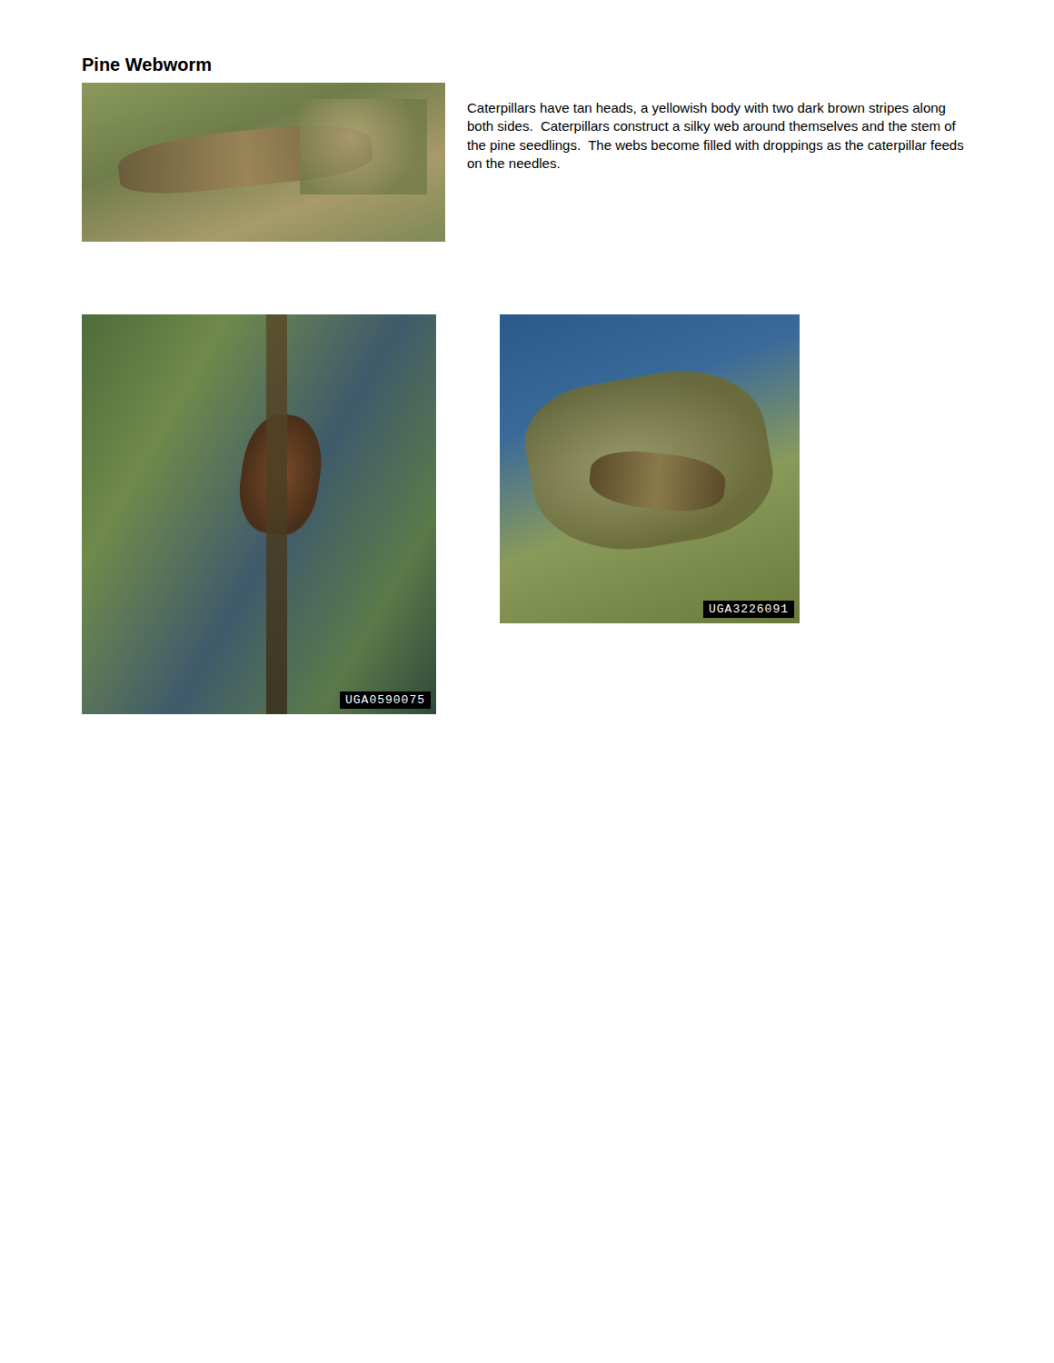Pine Webworm
Caterpillars have tan heads, a yellowish body with two dark brown stripes along both sides. Caterpillars construct a silky web around themselves and the stem of the pine seedlings. The webs become filled with droppings as the caterpillar feeds on the needles.
UGA0590075
UGA3226091